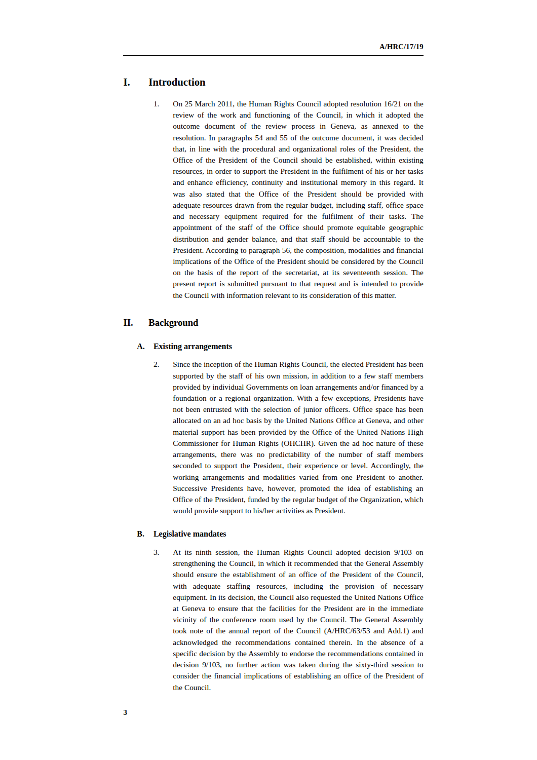A/HRC/17/19
I. Introduction
1. On 25 March 2011, the Human Rights Council adopted resolution 16/21 on the review of the work and functioning of the Council, in which it adopted the outcome document of the review process in Geneva, as annexed to the resolution. In paragraphs 54 and 55 of the outcome document, it was decided that, in line with the procedural and organizational roles of the President, the Office of the President of the Council should be established, within existing resources, in order to support the President in the fulfilment of his or her tasks and enhance efficiency, continuity and institutional memory in this regard. It was also stated that the Office of the President should be provided with adequate resources drawn from the regular budget, including staff, office space and necessary equipment required for the fulfilment of their tasks. The appointment of the staff of the Office should promote equitable geographic distribution and gender balance, and that staff should be accountable to the President. According to paragraph 56, the composition, modalities and financial implications of the Office of the President should be considered by the Council on the basis of the report of the secretariat, at its seventeenth session. The present report is submitted pursuant to that request and is intended to provide the Council with information relevant to its consideration of this matter.
II. Background
A. Existing arrangements
2. Since the inception of the Human Rights Council, the elected President has been supported by the staff of his own mission, in addition to a few staff members provided by individual Governments on loan arrangements and/or financed by a foundation or a regional organization. With a few exceptions, Presidents have not been entrusted with the selection of junior officers. Office space has been allocated on an ad hoc basis by the United Nations Office at Geneva, and other material support has been provided by the Office of the United Nations High Commissioner for Human Rights (OHCHR). Given the ad hoc nature of these arrangements, there was no predictability of the number of staff members seconded to support the President, their experience or level. Accordingly, the working arrangements and modalities varied from one President to another. Successive Presidents have, however, promoted the idea of establishing an Office of the President, funded by the regular budget of the Organization, which would provide support to his/her activities as President.
B. Legislative mandates
3. At its ninth session, the Human Rights Council adopted decision 9/103 on strengthening the Council, in which it recommended that the General Assembly should ensure the establishment of an office of the President of the Council, with adequate staffing resources, including the provision of necessary equipment. In its decision, the Council also requested the United Nations Office at Geneva to ensure that the facilities for the President are in the immediate vicinity of the conference room used by the Council. The General Assembly took note of the annual report of the Council (A/HRC/63/53 and Add.1) and acknowledged the recommendations contained therein. In the absence of a specific decision by the Assembly to endorse the recommendations contained in decision 9/103, no further action was taken during the sixty-third session to consider the financial implications of establishing an office of the President of the Council.
3